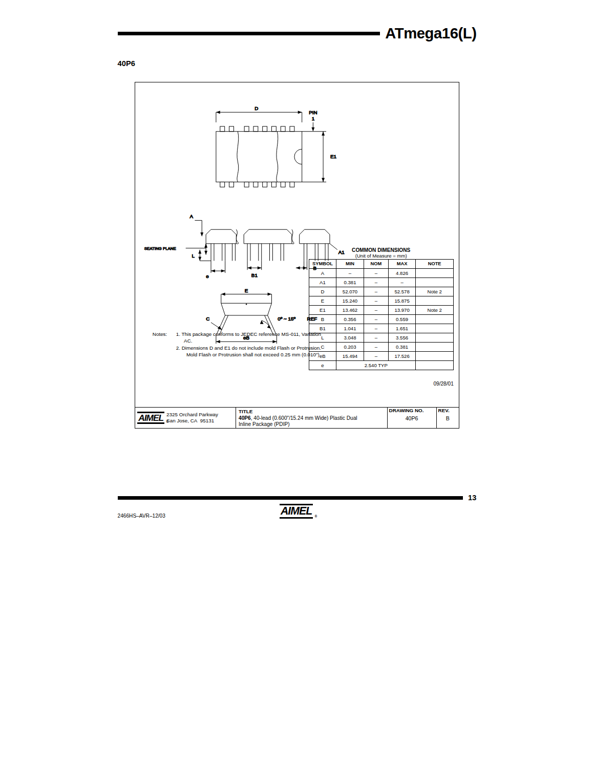ATmega16(L)
40P6
D PIN 1 E1 A SEATING PLANE A1 L e B1 B E C 0º ~ 15º REF eB
COMMON DIMENSIONS (Unit of Measure = mm)
| SYMBOL | MIN | NOM | MAX | NOTE |
| --- | --- | --- | --- | --- |
| A | – | – | 4.826 | |
| A1 | 0.381 | – | – | |
| D | 52.070 | – | 52.578 | Note 2 |
| E | 15.240 | – | 15.875 | |
| E1 | 13.462 | – | 13.970 | Note 2 |
| B | 0.356 | – | 0.559 | |
| B1 | 1.041 | – | 1.651 | |
| L | 3.048 | – | 3.556 | |
| C | 0.203 | – | 0.381 | |
| eB | 15.494 | – | 17.526 | |
| e | 2.540 TYP | |
Notes:
1. This package conforms to JEDEC reference MS-011, Variation AC.
2. Dimensions D and E1 do not include mold Flash or Protrusion. Mold Flash or Protrusion shall not exceed 0.25 mm (0.010").
09/28/01
AIMEL® 2325 Orchard Parkway
San Jose, CA 95131
TITLE
40P6, 40-lead (0.600"/15.24 mm Wide) Plastic Dual
Inline Package (PDIP)
DRAWING NO.
40P6
REV.
B
13
2466HS–AVR–12/03
AIMEL®